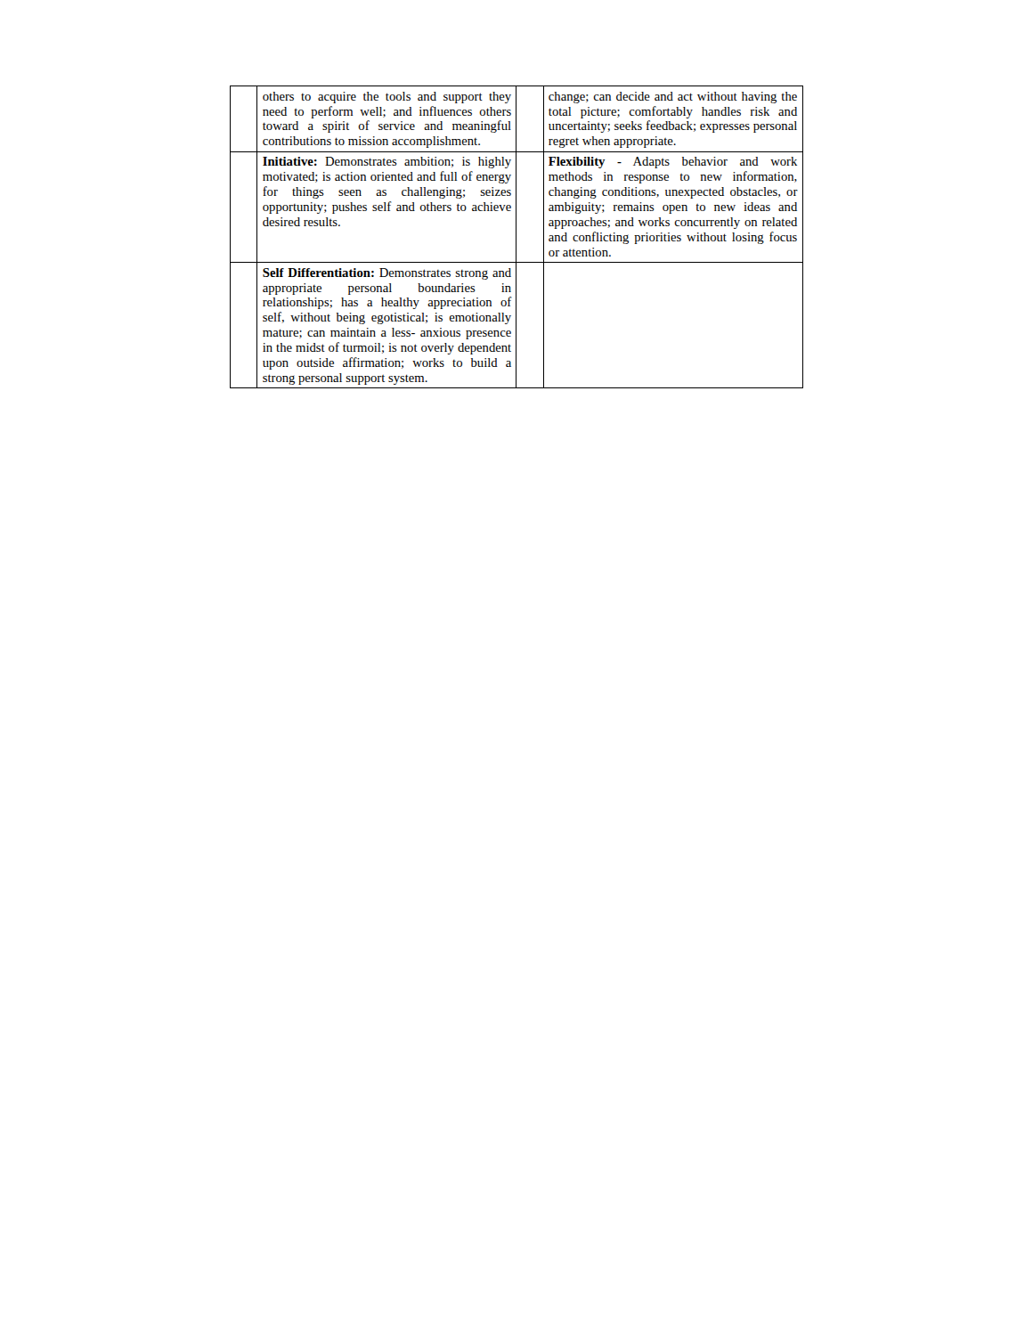| | others to acquire the tools and support they need to perform well; and influences others toward a spirit of service and meaningful contributions to mission accomplishment. | | change; can decide and act without having the total picture; comfortably handles risk and uncertainty; seeks feedback; expresses personal regret when appropriate. |
| | Initiative: Demonstrates ambition; is highly motivated; is action oriented and full of energy for things seen as challenging; seizes opportunity; pushes self and others to achieve desired results. | | Flexibility - Adapts behavior and work methods in response to new information, changing conditions, unexpected obstacles, or ambiguity; remains open to new ideas and approaches; and works concurrently on related and conflicting priorities without losing focus or attention. |
| | Self Differentiation: Demonstrates strong and appropriate personal boundaries in relationships; has a healthy appreciation of self, without being egotistical; is emotionally mature; can maintain a less- anxious presence in the midst of turmoil; is not overly dependent upon outside affirmation; works to build a strong personal support system. | | |